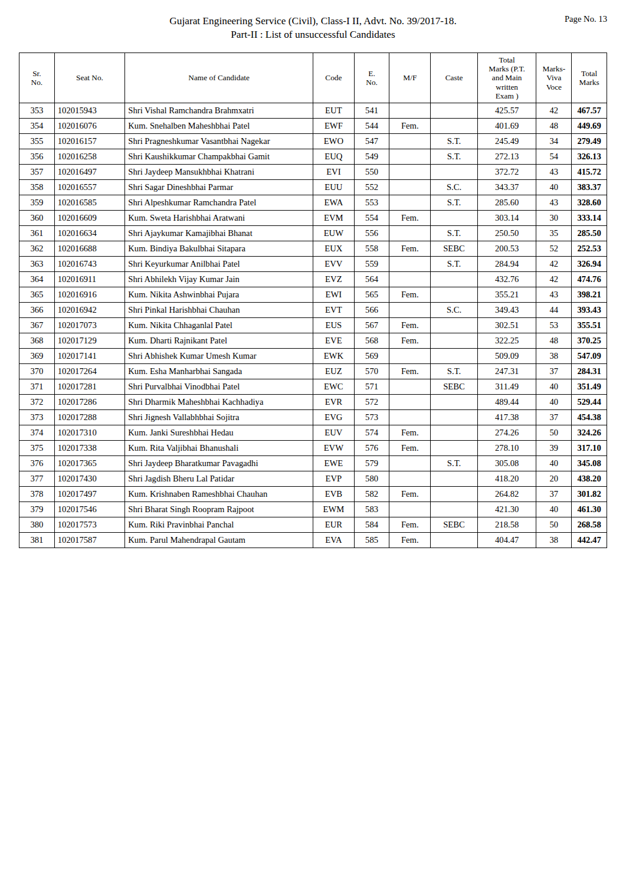Page No. 13
Gujarat Engineering Service (Civil), Class-I II, Advt. No. 39/2017-18.
Part-II : List of unsuccessful Candidates
List of unsuccessful candidates with marks
| Sr. No. | Seat No. | Name of Candidate | Code | E. No. | M/F | Caste | Total Marks (P.T. and Main written Exam ) | Marks- Viva Voce | Total Marks |
| --- | --- | --- | --- | --- | --- | --- | --- | --- | --- |
| 353 | 102015943 | Shri Vishal Ramchandra Brahmxatri | EUT | 541 | | | 425.57 | 42 | 467.57 |
| 354 | 102016076 | Kum. Snehalben Maheshbhai Patel | EWF | 544 | Fem. | | 401.69 | 48 | 449.69 |
| 355 | 102016157 | Shri Pragneshkumar Vasantbhai Nagekar | EWO | 547 | | S.T. | 245.49 | 34 | 279.49 |
| 356 | 102016258 | Shri Kaushikkumar Champakbhai Gamit | EUQ | 549 | | S.T. | 272.13 | 54 | 326.13 |
| 357 | 102016497 | Shri Jaydeep Mansukhbhai Khatrani | EVI | 550 | | | 372.72 | 43 | 415.72 |
| 358 | 102016557 | Shri Sagar Dineshbhai Parmar | EUU | 552 | | S.C. | 343.37 | 40 | 383.37 |
| 359 | 102016585 | Shri Alpeshkumar Ramchandra Patel | EWA | 553 | | S.T. | 285.60 | 43 | 328.60 |
| 360 | 102016609 | Kum. Sweta Harishbhai Aratwani | EVM | 554 | Fem. | | 303.14 | 30 | 333.14 |
| 361 | 102016634 | Shri Ajaykumar Kamajibhai Bhanat | EUW | 556 | | S.T. | 250.50 | 35 | 285.50 |
| 362 | 102016688 | Kum. Bindiya Bakulbhai Sitapara | EUX | 558 | Fem. | SEBC | 200.53 | 52 | 252.53 |
| 363 | 102016743 | Shri Keyurkumar Anilbhai Patel | EVV | 559 | | S.T. | 284.94 | 42 | 326.94 |
| 364 | 102016911 | Shri Abhilekh Vijay Kumar Jain | EVZ | 564 | | | 432.76 | 42 | 474.76 |
| 365 | 102016916 | Kum. Nikita Ashwinbhai Pujara | EWI | 565 | Fem. | | 355.21 | 43 | 398.21 |
| 366 | 102016942 | Shri Pinkal Harishbhai Chauhan | EVT | 566 | | S.C. | 349.43 | 44 | 393.43 |
| 367 | 102017073 | Kum. Nikita Chhaganlal Patel | EUS | 567 | Fem. | | 302.51 | 53 | 355.51 |
| 368 | 102017129 | Kum. Dharti Rajnikant Patel | EVE | 568 | Fem. | | 322.25 | 48 | 370.25 |
| 369 | 102017141 | Shri Abhishek Kumar Umesh Kumar | EWK | 569 | | | 509.09 | 38 | 547.09 |
| 370 | 102017264 | Kum. Esha Manharbhai Sangada | EUZ | 570 | Fem. | S.T. | 247.31 | 37 | 284.31 |
| 371 | 102017281 | Shri Purvalbhai Vinodbhai Patel | EWC | 571 | | SEBC | 311.49 | 40 | 351.49 |
| 372 | 102017286 | Shri Dharmik Maheshbhai Kachhadiya | EVR | 572 | | | 489.44 | 40 | 529.44 |
| 373 | 102017288 | Shri Jignesh Vallabhbhai Sojitra | EVG | 573 | | | 417.38 | 37 | 454.38 |
| 374 | 102017310 | Kum. Janki Sureshbhai Hedau | EUV | 574 | Fem. | | 274.26 | 50 | 324.26 |
| 375 | 102017338 | Kum. Rita Valjibhai Bhanushali | EVW | 576 | Fem. | | 278.10 | 39 | 317.10 |
| 376 | 102017365 | Shri Jaydeep Bharatkumar Pavagadhi | EWE | 579 | | S.T. | 305.08 | 40 | 345.08 |
| 377 | 102017430 | Shri Jagdish Bheru Lal Patidar | EVP | 580 | | | 418.20 | 20 | 438.20 |
| 378 | 102017497 | Kum. Krishnaben Rameshbhai Chauhan | EVB | 582 | Fem. | | 264.82 | 37 | 301.82 |
| 379 | 102017546 | Shri Bharat Singh Roopram Rajpoot | EWM | 583 | | | 421.30 | 40 | 461.30 |
| 380 | 102017573 | Kum. Riki Pravinbhai Panchal | EUR | 584 | Fem. | SEBC | 218.58 | 50 | 268.58 |
| 381 | 102017587 | Kum. Parul Mahendrapal Gautam | EVA | 585 | Fem. | | 404.47 | 38 | 442.47 |